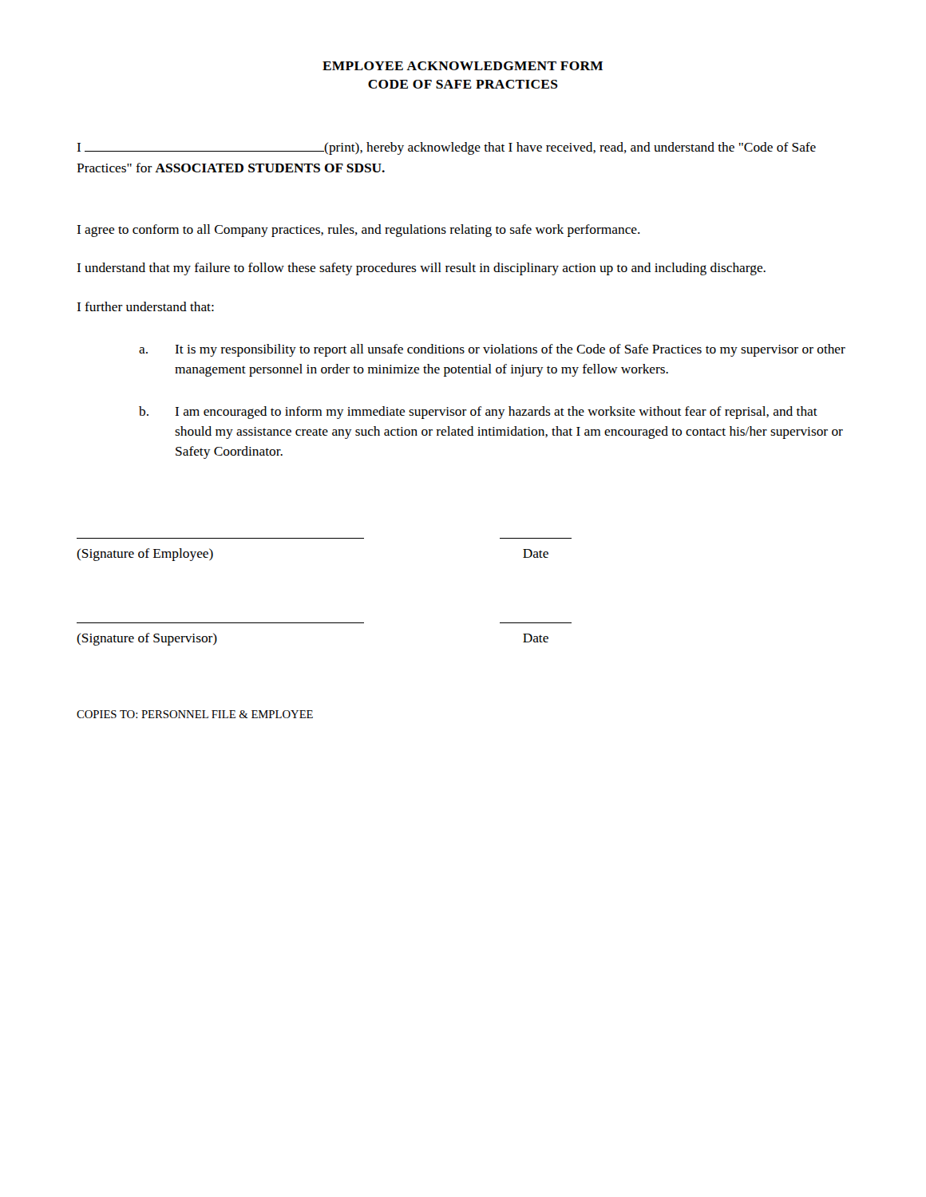EMPLOYEE ACKNOWLEDGMENT FORM
CODE OF SAFE PRACTICES
I (print), hereby acknowledge that I have received, read, and understand the "Code of Safe Practices" for ASSOCIATED STUDENTS OF SDSU.
I agree to conform to all Company practices, rules, and regulations relating to safe work performance.
I understand that my failure to follow these safety procedures will result in disciplinary action up to and including discharge.
I further understand that:
a. It is my responsibility to report all unsafe conditions or violations of the Code of Safe Practices to my supervisor or other management personnel in order to minimize the potential of injury to my fellow workers.
b. I am encouraged to inform my immediate supervisor of any hazards at the worksite without fear of reprisal, and that should my assistance create any such action or related intimidation, that I am encouraged to contact his/her supervisor or Safety Coordinator.
(Signature of Employee)
Date
(Signature of Supervisor)
Date
COPIES TO: PERSONNEL FILE & EMPLOYEE